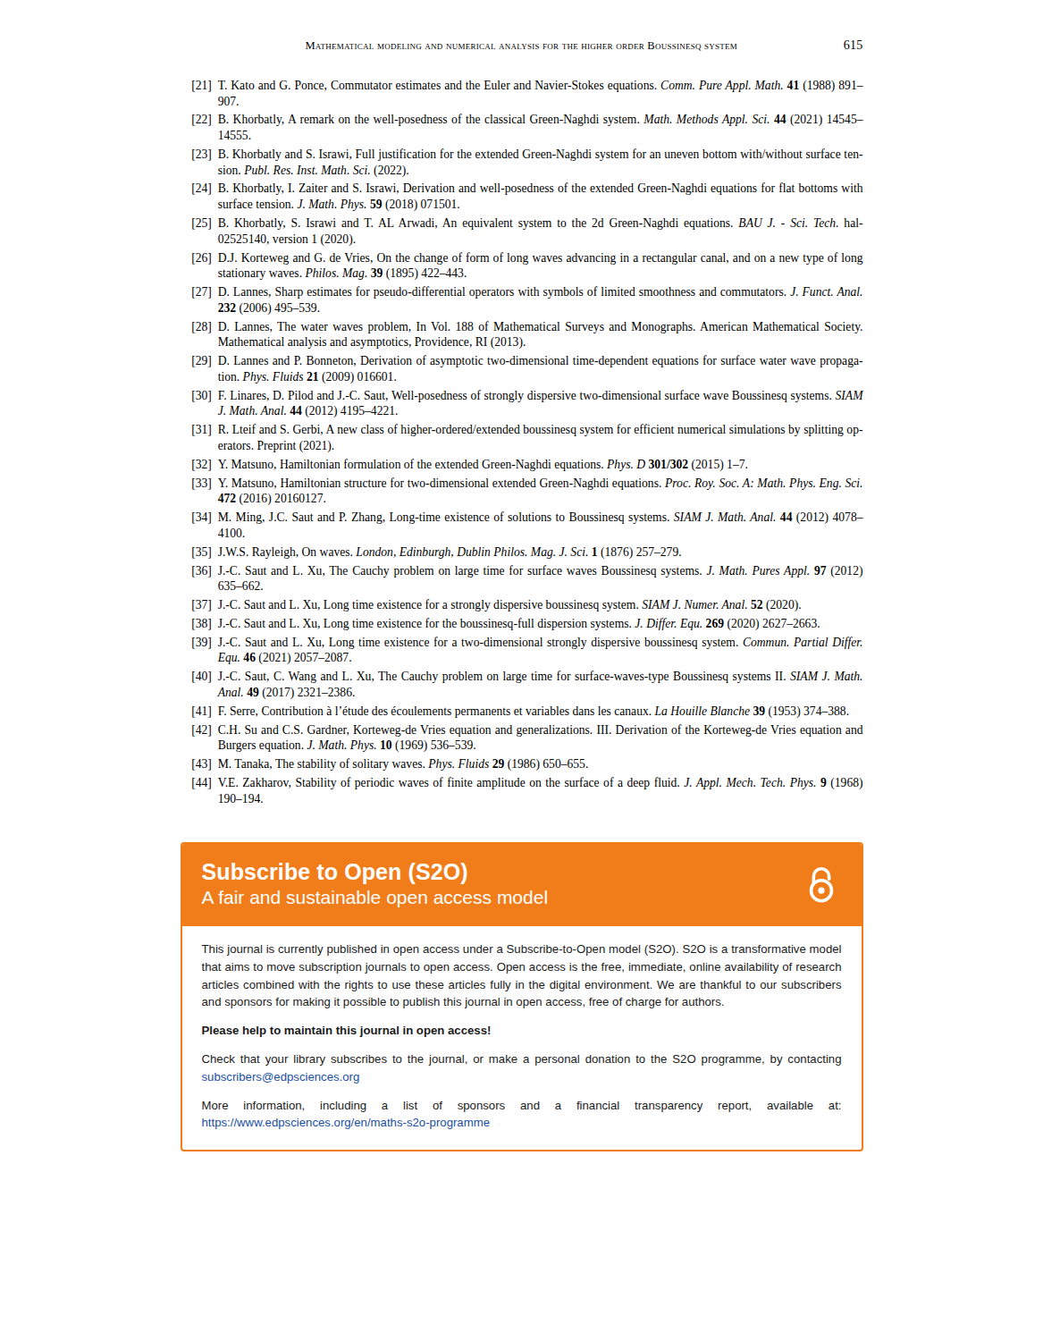Mathematical modeling and numerical analysis for the higher order Boussinesq system
615
T. Kato and G. Ponce, Commutator estimates and the Euler and Navier-Stokes equations. Comm. Pure Appl. Math. 41 (1988) 891–907.
B. Khorbatly, A remark on the well-posedness of the classical Green-Naghdi system. Math. Methods Appl. Sci. 44 (2021) 14545–14555.
B. Khorbatly and S. Israwi, Full justification for the extended Green-Naghdi system for an uneven bottom with/without surface tension. Publ. Res. Inst. Math. Sci. (2022).
B. Khorbatly, I. Zaiter and S. Israwi, Derivation and well-posedness of the extended Green-Naghdi equations for flat bottoms with surface tension. J. Math. Phys. 59 (2018) 071501.
B. Khorbatly, S. Israwi and T. AL Arwadi, An equivalent system to the 2d Green-Naghdi equations. BAU J. - Sci. Tech. hal-02525140, version 1 (2020).
D.J. Korteweg and G. de Vries, On the change of form of long waves advancing in a rectangular canal, and on a new type of long stationary waves. Philos. Mag. 39 (1895) 422–443.
D. Lannes, Sharp estimates for pseudo-differential operators with symbols of limited smoothness and commutators. J. Funct. Anal. 232 (2006) 495–539.
D. Lannes, The water waves problem, In Vol. 188 of Mathematical Surveys and Monographs. American Mathematical Society. Mathematical analysis and asymptotics, Providence, RI (2013).
D. Lannes and P. Bonneton, Derivation of asymptotic two-dimensional time-dependent equations for surface water wave propagation. Phys. Fluids 21 (2009) 016601.
F. Linares, D. Pilod and J.-C. Saut, Well-posedness of strongly dispersive two-dimensional surface wave Boussinesq systems. SIAM J. Math. Anal. 44 (2012) 4195–4221.
R. Lteif and S. Gerbi, A new class of higher-ordered/extended boussinesq system for efficient numerical simulations by splitting operators. Preprint (2021).
Y. Matsuno, Hamiltonian formulation of the extended Green-Naghdi equations. Phys. D 301/302 (2015) 1–7.
Y. Matsuno, Hamiltonian structure for two-dimensional extended Green-Naghdi equations. Proc. Roy. Soc. A: Math. Phys. Eng. Sci. 472 (2016) 20160127.
M. Ming, J.C. Saut and P. Zhang, Long-time existence of solutions to Boussinesq systems. SIAM J. Math. Anal. 44 (2012) 4078–4100.
J.W.S. Rayleigh, On waves. London, Edinburgh, Dublin Philos. Mag. J. Sci. 1 (1876) 257–279.
J.-C. Saut and L. Xu, The Cauchy problem on large time for surface waves Boussinesq systems. J. Math. Pures Appl. 97 (2012) 635–662.
J.-C. Saut and L. Xu, Long time existence for a strongly dispersive boussinesq system. SIAM J. Numer. Anal. 52 (2020).
J.-C. Saut and L. Xu, Long time existence for the boussinesq-full dispersion systems. J. Differ. Equ. 269 (2020) 2627–2663.
J.-C. Saut and L. Xu, Long time existence for a two-dimensional strongly dispersive boussinesq system. Commun. Partial Differ. Equ. 46 (2021) 2057–2087.
J.-C. Saut, C. Wang and L. Xu, The Cauchy problem on large time for surface-waves-type Boussinesq systems II. SIAM J. Math. Anal. 49 (2017) 2321–2386.
F. Serre, Contribution à l’étude des écoulements permanents et variables dans les canaux. La Houille Blanche 39 (1953) 374–388.
C.H. Su and C.S. Gardner, Korteweg-de Vries equation and generalizations. III. Derivation of the Korteweg-de Vries equation and Burgers equation. J. Math. Phys. 10 (1969) 536–539.
M. Tanaka, The stability of solitary waves. Phys. Fluids 29 (1986) 650–655.
V.E. Zakharov, Stability of periodic waves of finite amplitude on the surface of a deep fluid. J. Appl. Mech. Tech. Phys. 9 (1968) 190–194.
Subscribe to Open (S2O)
A fair and sustainable open access model
This journal is currently published in open access under a Subscribe-to-Open model (S2O). S2O is a transformative model that aims to move subscription journals to open access. Open access is the free, immediate, online availability of research articles combined with the rights to use these articles fully in the digital environment. We are thankful to our subscribers and sponsors for making it possible to publish this journal in open access, free of charge for authors.
Please help to maintain this journal in open access!
Check that your library subscribes to the journal, or make a personal donation to the S2O programme, by contacting subscribers@edpsciences.org
More information, including a list of sponsors and a financial transparency report, available at: https://www.edpsciences.org/en/maths-s2o-programme